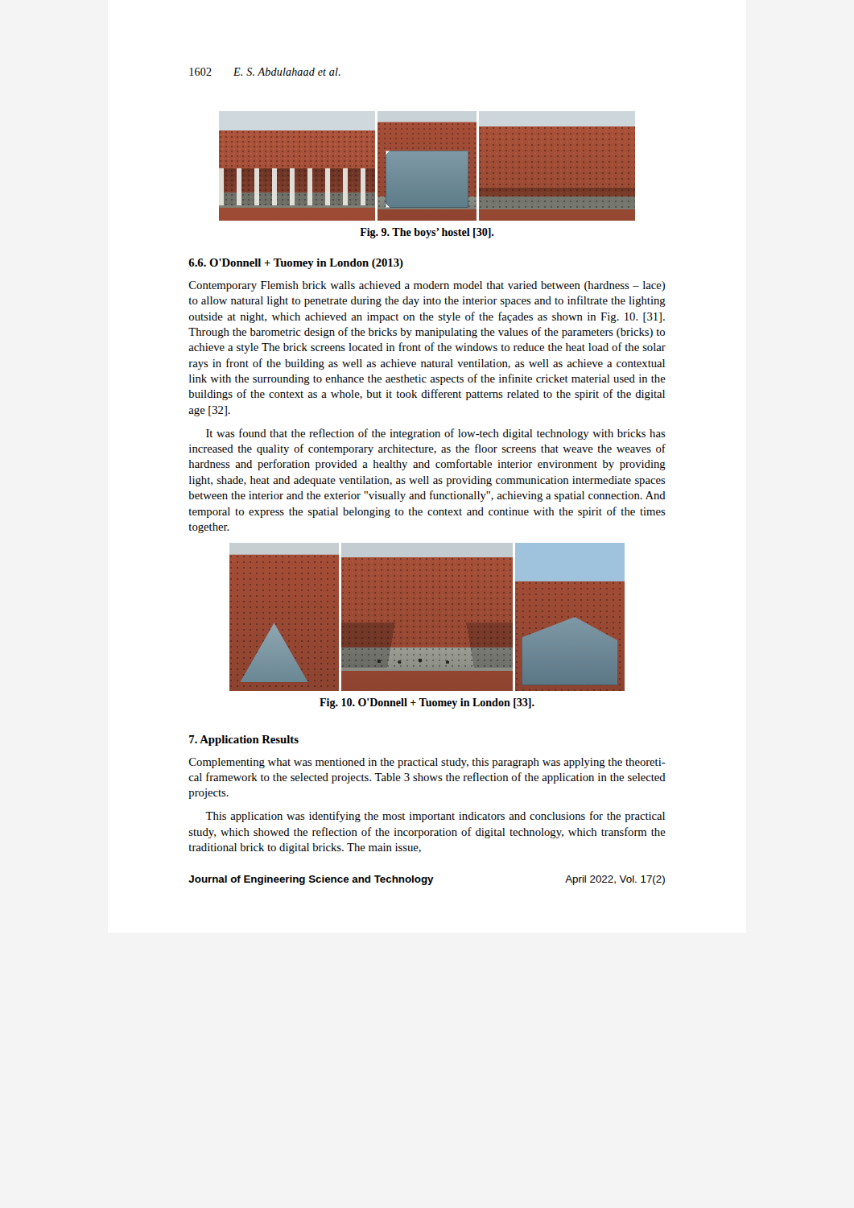1602 E. S. Abdulahaad et al.
Fig. 9. The boys’ hostel [30].
6.6. O'Donnell + Tuomey in London (2013)
Contemporary Flemish brick walls achieved a modern model that varied between (hardness – lace) to allow natural light to penetrate during the day into the interior spaces and to infiltrate the lighting outside at night, which achieved an impact on the style of the façades as shown in Fig. 10. [31]. Through the barometric design of the bricks by manipulating the values of the parameters (bricks) to achieve a style The brick screens located in front of the windows to reduce the heat load of the solar rays in front of the building as well as achieve natural ventilation, as well as achieve a contextual link with the surrounding to enhance the aesthetic aspects of the infinite cricket material used in the buildings of the context as a whole, but it took different patterns related to the spirit of the digital age [32].
It was found that the reflection of the integration of low-tech digital technology with bricks has increased the quality of contemporary architecture, as the floor screens that weave the weaves of hardness and perforation provided a healthy and comfortable interior environment by providing light, shade, heat and adequate ventilation, as well as providing communication intermediate spaces between the interior and the exterior "visually and functionally", achieving a spatial connection. And temporal to express the spatial belonging to the context and continue with the spirit of the times together.
Fig. 10. O'Donnell + Tuomey in London [33].
7. Application Results
Complementing what was mentioned in the practical study, this paragraph was applying the theoretical framework to the selected projects. Table 3 shows the reflection of the application in the selected projects.
This application was identifying the most important indicators and conclusions for the practical study, which showed the reflection of the incorporation of digital technology, which transform the traditional brick to digital bricks. The main issue,
Journal of Engineering Science and Technology April 2022, Vol. 17(2)